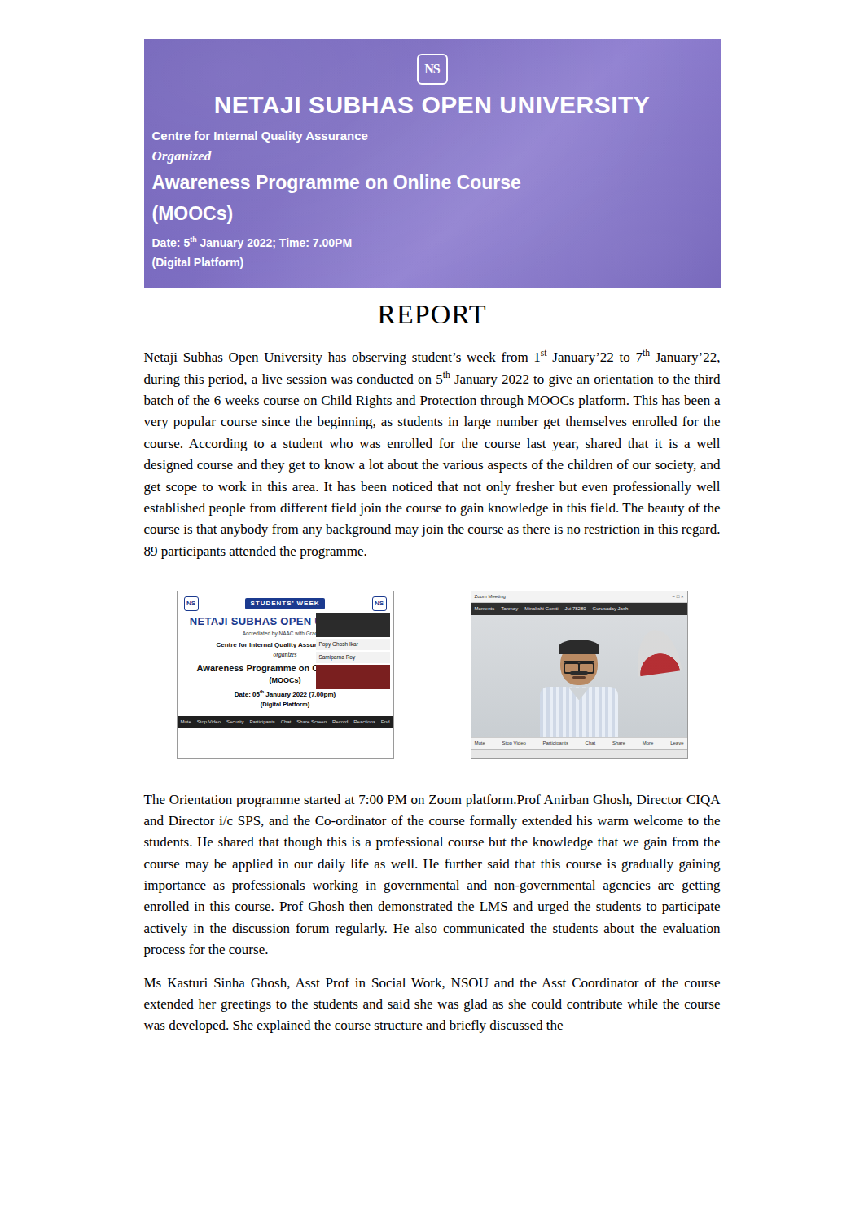NS
Netaji Subhas Open University
Centre for Internal Quality Assurance
Organized
Awareness Programme on Online Course
(MOOCs)
Date: 5th January 2022; Time: 7.00PM
(Digital Platform)
REPORT
Netaji Subhas Open University has observing student’s week from 1st January’22 to 7th January’22, during this period, a live session was conducted on 5th January 2022 to give an orientation to the third batch of the 6 weeks course on Child Rights and Protection through MOOCs platform. This has been a very popular course since the beginning, as students in large number get themselves enrolled for the course. According to a student who was enrolled for the course last year, shared that it is a well designed course and they get to know a lot about the various aspects of the children of our society, and get scope to work in this area. It has been noticed that not only fresher but even professionally well established people from different field join the course to gain knowledge in this field. The beauty of the course is that anybody from any background may join the course as there is no restriction in this regard. 89 participants attended the programme.
NS
STUDENTS’ WEEK
NS
NETAJI SUBHAS OPEN UNIVERSITY
Accrediated by NAAC with Grade ‘A’
Centre for Internal Quality Assurance (CIQA)
organizes
Awareness Programme on Online Course
(MOOCs)
Date: 05th January 2022 (7.00pm)
(Digital Platform)
Popy Ghosh Ikar
Samiparna Roy
Mute Stop Video Security Participants Chat Share Screen Record Reactions End
Zoom Meeting− □ ×
Moments Tanmay Minakshi Gomti Jui 78280 Gurusaday Jash
Mute Stop Video Participants Chat Share More Leave
The Orientation programme started at 7:00 PM on Zoom platform.Prof Anirban Ghosh, Director CIQA and Director i/c SPS, and the Co-ordinator of the course formally extended his warm welcome to the students. He shared that though this is a professional course but the knowledge that we gain from the course may be applied in our daily life as well. He further said that this course is gradually gaining importance as professionals working in governmental and non-governmental agencies are getting enrolled in this course. Prof Ghosh then demonstrated the LMS and urged the students to participate actively in the discussion forum regularly. He also communicated the students about the evaluation process for the course.
Ms Kasturi Sinha Ghosh, Asst Prof in Social Work, NSOU and the Asst Coordinator of the course extended her greetings to the students and said she was glad as she could contribute while the course was developed. She explained the course structure and briefly discussed the